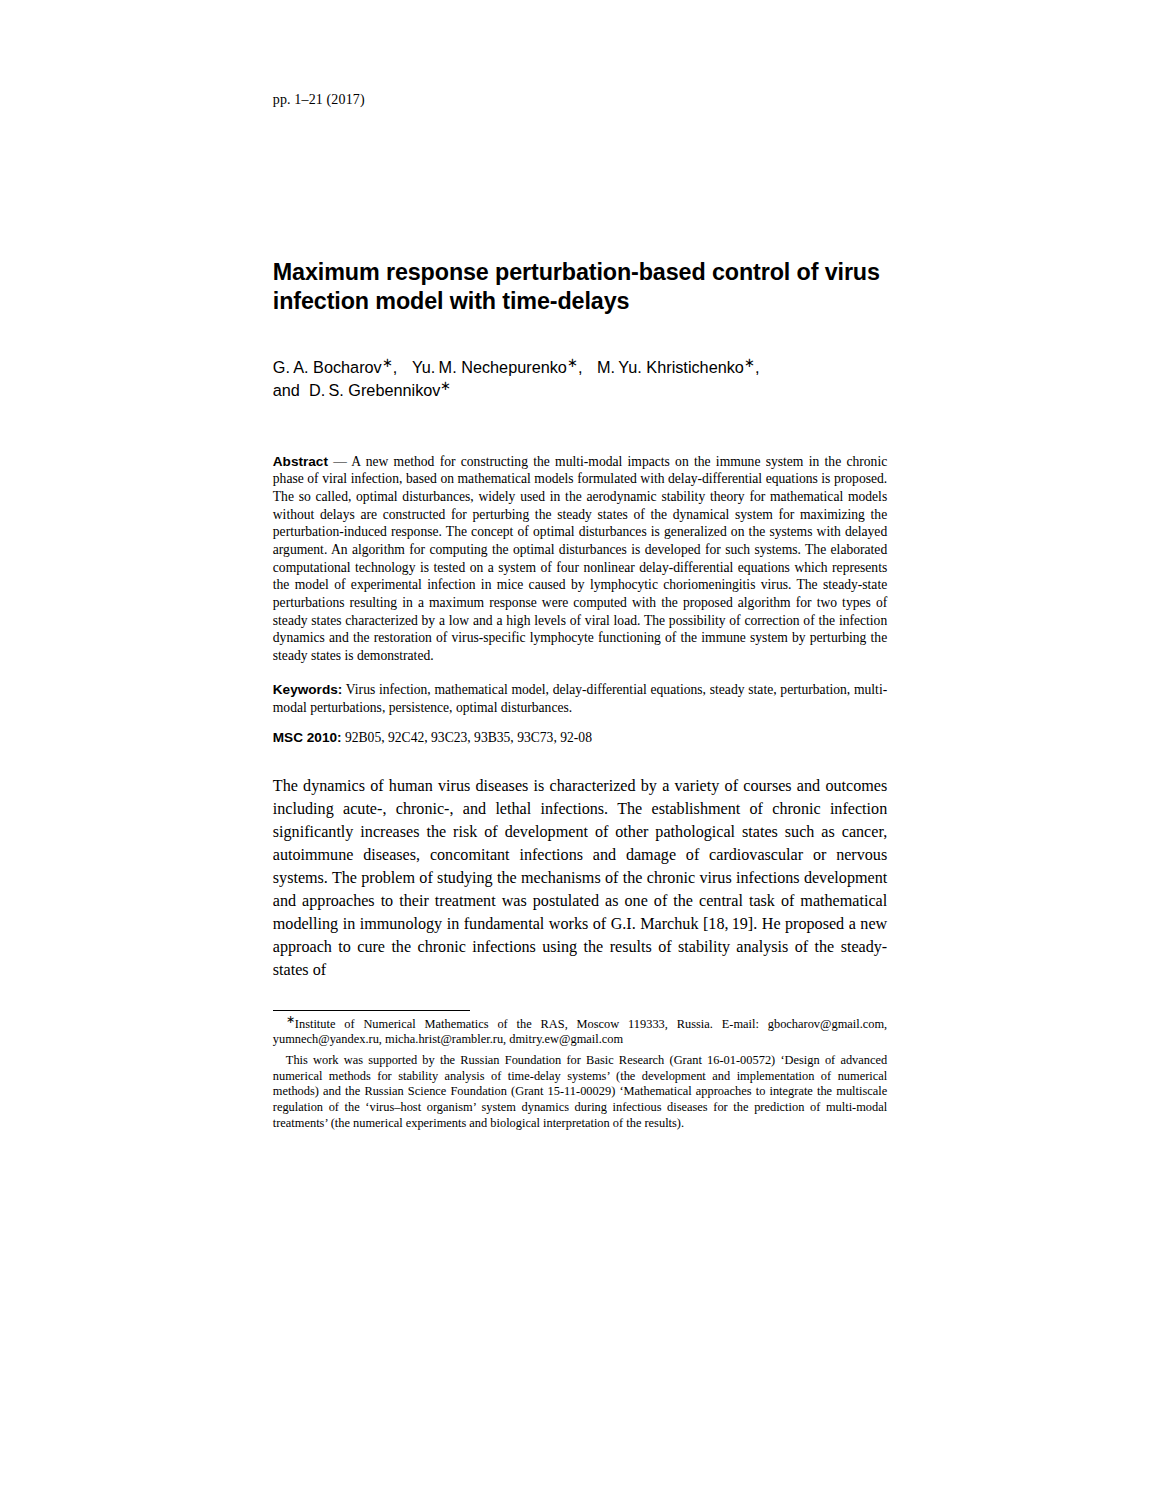pp. 1–21 (2017)
Maximum response perturbation-based control of virus
infection model with time-delays
G. A. Bocharov∗, Yu. M. Nechepurenko∗, M. Yu. Khristichenko∗,
and D. S. Grebennikov∗
Abstract — A new method for constructing the multi-modal impacts on the immune system in the chronic phase of viral infection, based on mathematical models formulated with delay-differential equations is proposed. The so called, optimal disturbances, widely used in the aerodynamic stability theory for mathematical models without delays are constructed for perturbing the steady states of the dynamical system for maximizing the perturbation-induced response. The concept of optimal disturbances is generalized on the systems with delayed argument. An algorithm for computing the optimal disturbances is developed for such systems. The elaborated computational technology is tested on a system of four nonlinear delay-differential equations which represents the model of experimental infection in mice caused by lymphocytic choriomeningitis virus. The steady-state perturbations resulting in a maximum response were computed with the proposed algorithm for two types of steady states characterized by a low and a high levels of viral load. The possibility of correction of the infection dynamics and the restoration of virus-specific lymphocyte functioning of the immune system by perturbing the steady states is demonstrated.
Keywords: Virus infection, mathematical model, delay-differential equations, steady state, perturbation, multi-modal perturbations, persistence, optimal disturbances.
MSC 2010: 92B05, 92C42, 93C23, 93B35, 93C73, 92-08
The dynamics of human virus diseases is characterized by a variety of courses and outcomes including acute-, chronic-, and lethal infections. The establishment of chronic infection significantly increases the risk of development of other pathological states such as cancer, autoimmune diseases, concomitant infections and damage of cardiovascular or nervous systems. The problem of studying the mechanisms of the chronic virus infections development and approaches to their treatment was postulated as one of the central task of mathematical modelling in immunology in fundamental works of G.I. Marchuk [18, 19]. He proposed a new approach to cure the chronic infections using the results of stability analysis of the steady-states of
∗Institute of Numerical Mathematics of the RAS, Moscow 119333, Russia. E-mail: gbocharov@gmail.com, yumnech@yandex.ru, micha.hrist@rambler.ru, dmitry.ew@gmail.com
This work was supported by the Russian Foundation for Basic Research (Grant 16-01-00572) ‘Design of advanced numerical methods for stability analysis of time-delay systems’ (the development and implementation of numerical methods) and the Russian Science Foundation (Grant 15-11-00029) ‘Mathematical approaches to integrate the multiscale regulation of the ‘virus–host organism’ system dynamics during infectious diseases for the prediction of multi-modal treatments’ (the numerical experiments and biological interpretation of the results).